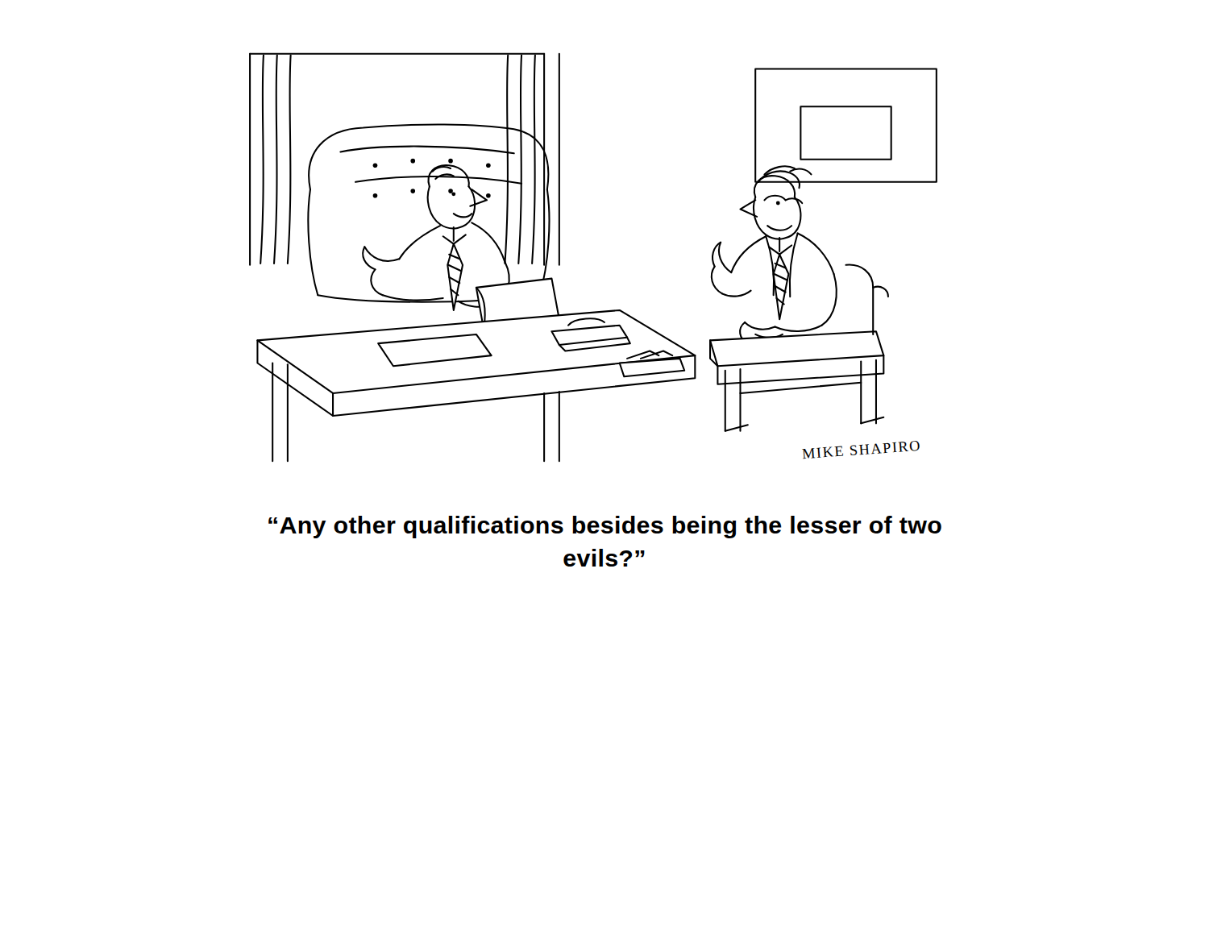MIKE SHAPIRO
“Any other qualifications besides being the lesser of two evils?”